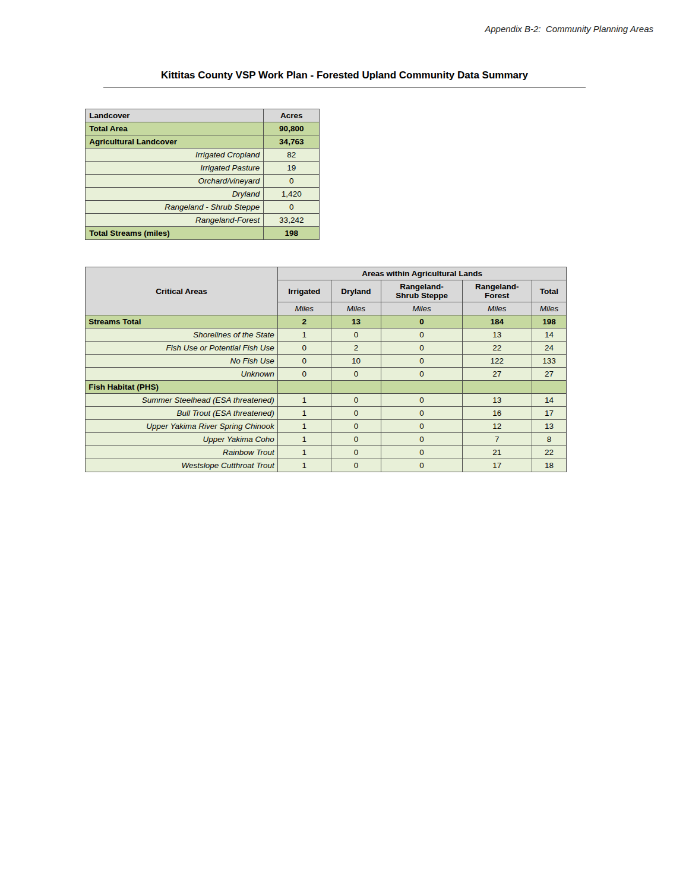Appendix B-2: Community Planning Areas
Kittitas County VSP Work Plan - Forested Upland Community Data Summary
| Landcover | Acres |
| --- | --- |
| Total Area | 90,800 |
| Agricultural Landcover | 34,763 |
| Irrigated Cropland | 82 |
| Irrigated Pasture | 19 |
| Orchard/vineyard | 0 |
| Dryland | 1,420 |
| Rangeland - Shrub Steppe | 0 |
| Rangeland-Forest | 33,242 |
| Total Streams (miles) | 198 |
| Critical Areas | Areas within Agricultural Lands |
| --- | --- |
| Irrigated | Dryland | Rangeland- Shrub Steppe | Rangeland- Forest | Total |
| Miles | Miles | Miles | Miles | Miles |
| Streams Total | 2 | 13 | 0 | 184 | 198 |
| Shorelines of the State | 1 | 0 | 0 | 13 | 14 |
| Fish Use or Potential Fish Use | 0 | 2 | 0 | 22 | 24 |
| No Fish Use | 0 | 10 | 0 | 122 | 133 |
| Unknown | 0 | 0 | 0 | 27 | 27 |
| Fish Habitat (PHS) | | | | | |
| Summer Steelhead (ESA threatened) | 1 | 0 | 0 | 13 | 14 |
| Bull Trout (ESA threatened) | 1 | 0 | 0 | 16 | 17 |
| Upper Yakima River Spring Chinook | 1 | 0 | 0 | 12 | 13 |
| Upper Yakima Coho | 1 | 0 | 0 | 7 | 8 |
| Rainbow Trout | 1 | 0 | 0 | 21 | 22 |
| Westslope Cutthroat Trout | 1 | 0 | 0 | 17 | 18 |